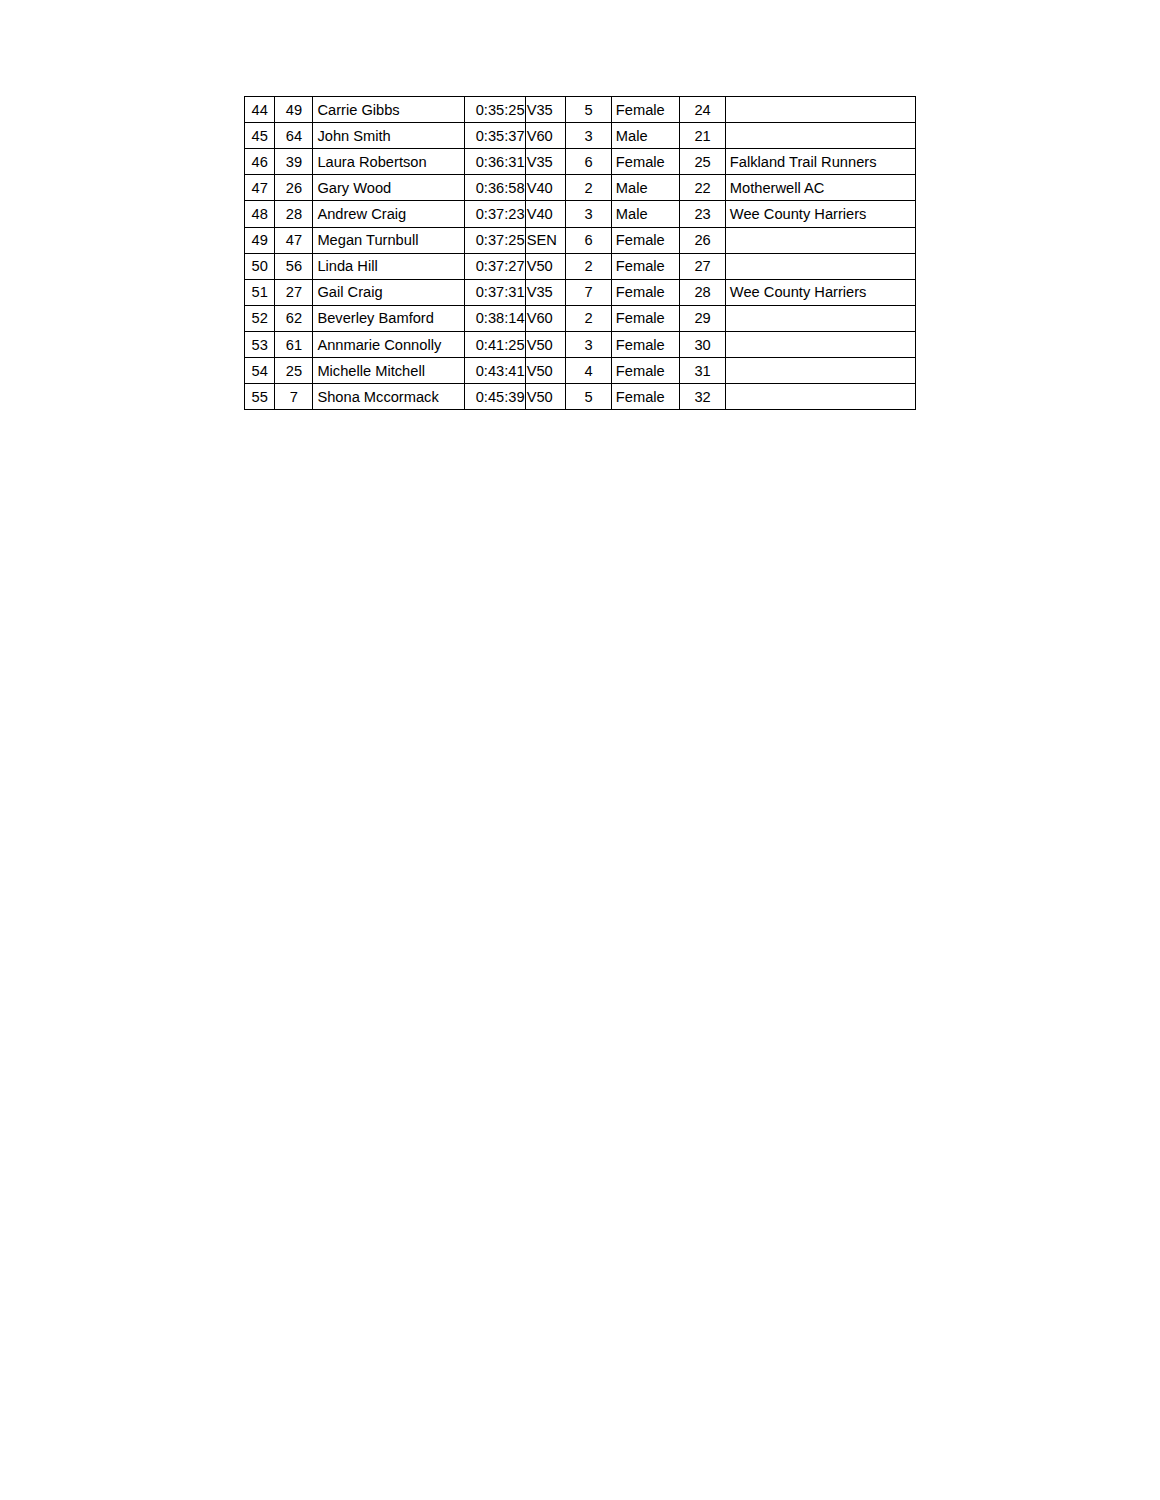| 44 | 49 | Carrie Gibbs | 0:35:25 | V35 | 5 | Female | 24 | |
| 45 | 64 | John Smith | 0:35:37 | V60 | 3 | Male | 21 | |
| 46 | 39 | Laura Robertson | 0:36:31 | V35 | 6 | Female | 25 | Falkland Trail Runners |
| 47 | 26 | Gary Wood | 0:36:58 | V40 | 2 | Male | 22 | Motherwell AC |
| 48 | 28 | Andrew Craig | 0:37:23 | V40 | 3 | Male | 23 | Wee County Harriers |
| 49 | 47 | Megan Turnbull | 0:37:25 | SEN | 6 | Female | 26 | |
| 50 | 56 | Linda Hill | 0:37:27 | V50 | 2 | Female | 27 | |
| 51 | 27 | Gail Craig | 0:37:31 | V35 | 7 | Female | 28 | Wee County Harriers |
| 52 | 62 | Beverley Bamford | 0:38:14 | V60 | 2 | Female | 29 | |
| 53 | 61 | Annmarie Connolly | 0:41:25 | V50 | 3 | Female | 30 | |
| 54 | 25 | Michelle Mitchell | 0:43:41 | V50 | 4 | Female | 31 | |
| 55 | 7 | Shona Mccormack | 0:45:39 | V50 | 5 | Female | 32 | |